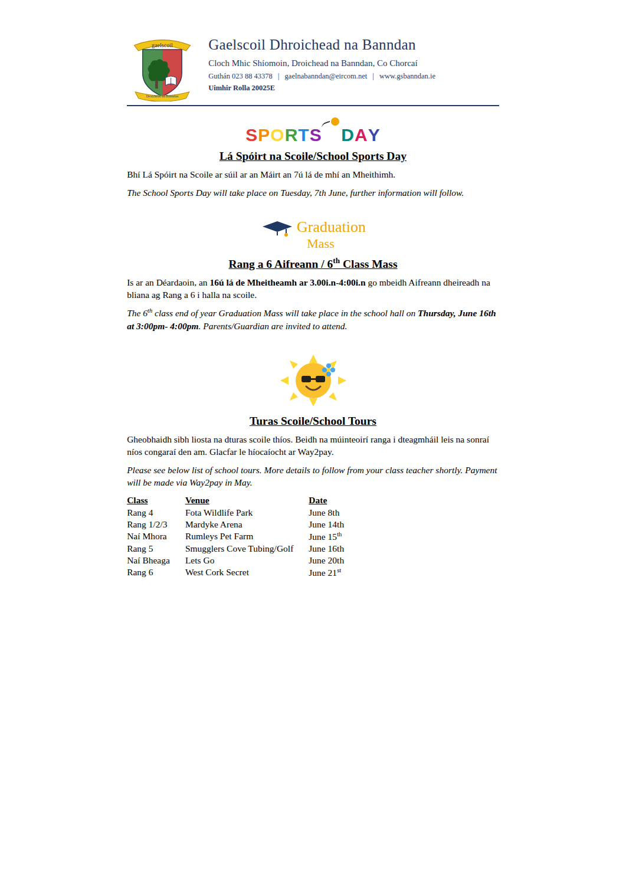gaelscoil Droichead na Banndan
Gaelscoil Dhroichead na Banndan
Cloch Mhic Shíomoin, Droichead na Banndan, Co Chorcaí
Guthán 023 88 43378 | gaelnabanndan@eircom.net | www.gsbanndan.ie
Uimhir Rolla 20025E
SPORTS DAY
Lá Spóirt na Scoile/School Sports Day
Bhí Lá Spóirt na Scoile ar súil ar an Máirt an 7ú lá de mhí an Mheithimh.
The School Sports Day will take place on Tuesday, 7th June, further information will follow.
GraduationMass
Rang a 6 Aifreann / 6th Class Mass
Is ar an Déardaoin, an 16ú lá de Mheitheamh ar 3.00i.n-4:00i.n go mbeidh Aifreann dheireadh na bliana ag Rang a 6 i halla na scoile.
The 6th class end of year Graduation Mass will take place in the school hall on Thursday, June 16th at 3:00pm- 4:00pm. Parents/Guardian are invited to attend.
Turas Scoile/School Tours
Gheobhaidh sibh liosta na dturas scoile thíos. Beidh na múinteoirí ranga i dteagmháil leis na sonraí níos congaraí den am. Glacfar le híocaíocht ar Way2pay.
Please see below list of school tours. More details to follow from your class teacher shortly. Payment will be made via Way2pay in May.
| Class | Venue | Date |
| --- | --- | --- |
| Rang 4 | Fota Wildlife Park | June 8th |
| Rang 1/2/3 | Mardyke Arena | June 14th |
| Naí Mhora | Rumleys Pet Farm | June 15 th |
| Rang 5 | Smugglers Cove Tubing/Golf | June 16th |
| Naí Bheaga | Lets Go | June 20th |
| Rang 6 | West Cork Secret | June 21 st |